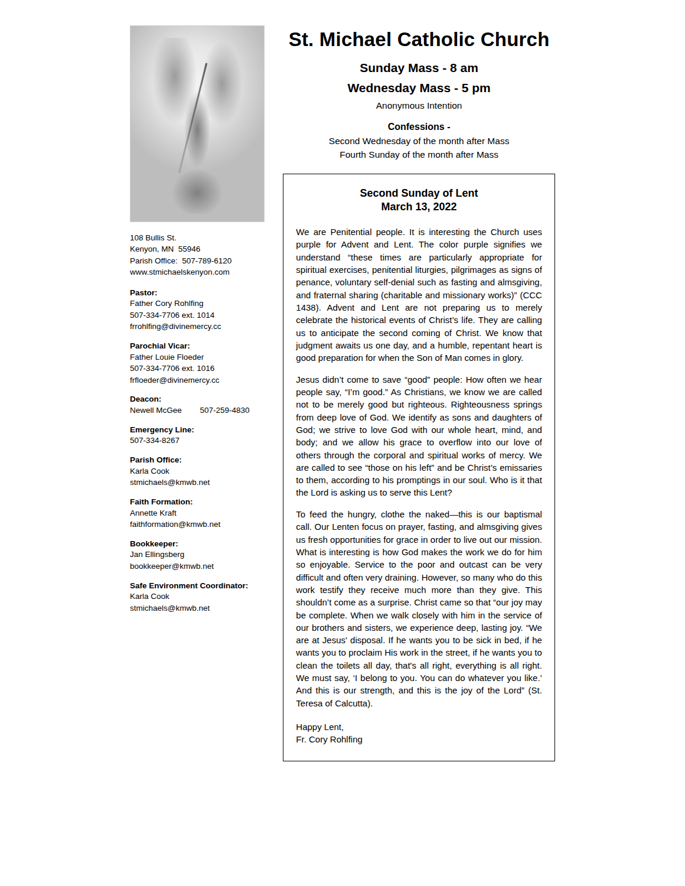108 Bullis St.
Kenyon, MN 55946
Parish Office: 507-789-6120
www.stmichaelskenyon.com
Pastor:
Father Cory Rohlfing
507-334-7706 ext. 1014
frrohlfing@divinemercy.cc
Parochial Vicar:
Father Louie Floeder
507-334-7706 ext. 1016
frfloeder@divinemercy.cc
Deacon:
Newell McGee 507-259-4830
Emergency Line:
507-334-8267
Parish Office:
Karla Cook
stmichaels@kmwb.net
Faith Formation:
Annette Kraft
faithformation@kmwb.net
Bookkeeper:
Jan Ellingsberg
bookkeeper@kmwb.net
Safe Environment Coordinator:
Karla Cook
stmichaels@kmwb.net
St. Michael Catholic Church
Sunday Mass - 8 am
Wednesday Mass - 5 pm
Anonymous Intention
Confessions -
Second Wednesday of the month after Mass
Fourth Sunday of the month after Mass
Second Sunday of Lent March 13, 2022
We are Penitential people. It is interesting the Church uses purple for Advent and Lent. The color purple signifies we understand “these times are particularly appropriate for spiritual exercises, penitential liturgies, pilgrimages as signs of penance, voluntary self-denial such as fasting and almsgiving, and fraternal sharing (charitable and missionary works)” (CCC 1438). Advent and Lent are not preparing us to merely celebrate the historical events of Christ’s life. They are calling us to anticipate the second coming of Christ. We know that judgment awaits us one day, and a humble, repentant heart is good preparation for when the Son of Man comes in glory.
Jesus didn’t come to save “good” people: How often we hear people say, “I’m good.” As Christians, we know we are called not to be merely good but righteous. Righteousness springs from deep love of God. We identify as sons and daughters of God; we strive to love God with our whole heart, mind, and body; and we allow his grace to overflow into our love of others through the corporal and spiritual works of mercy. We are called to see “those on his left” and be Christ’s emissaries to them, according to his promptings in our soul. Who is it that the Lord is asking us to serve this Lent?
To feed the hungry, clothe the naked—this is our baptismal call. Our Lenten focus on prayer, fasting, and almsgiving gives us fresh opportunities for grace in order to live out our mission. What is interesting is how God makes the work we do for him so enjoyable. Service to the poor and outcast can be very difficult and often very draining. However, so many who do this work testify they receive much more than they give. This shouldn’t come as a surprise. Christ came so that “our joy may be complete. When we walk closely with him in the service of our brothers and sisters, we experience deep, lasting joy. “We are at Jesus' disposal. If he wants you to be sick in bed, if he wants you to proclaim His work in the street, if he wants you to clean the toilets all day, that's all right, everything is all right. We must say, ‘I belong to you. You can do whatever you like.’ And this is our strength, and this is the joy of the Lord” (St. Teresa of Calcutta).
Happy Lent, Fr. Cory Rohlfing